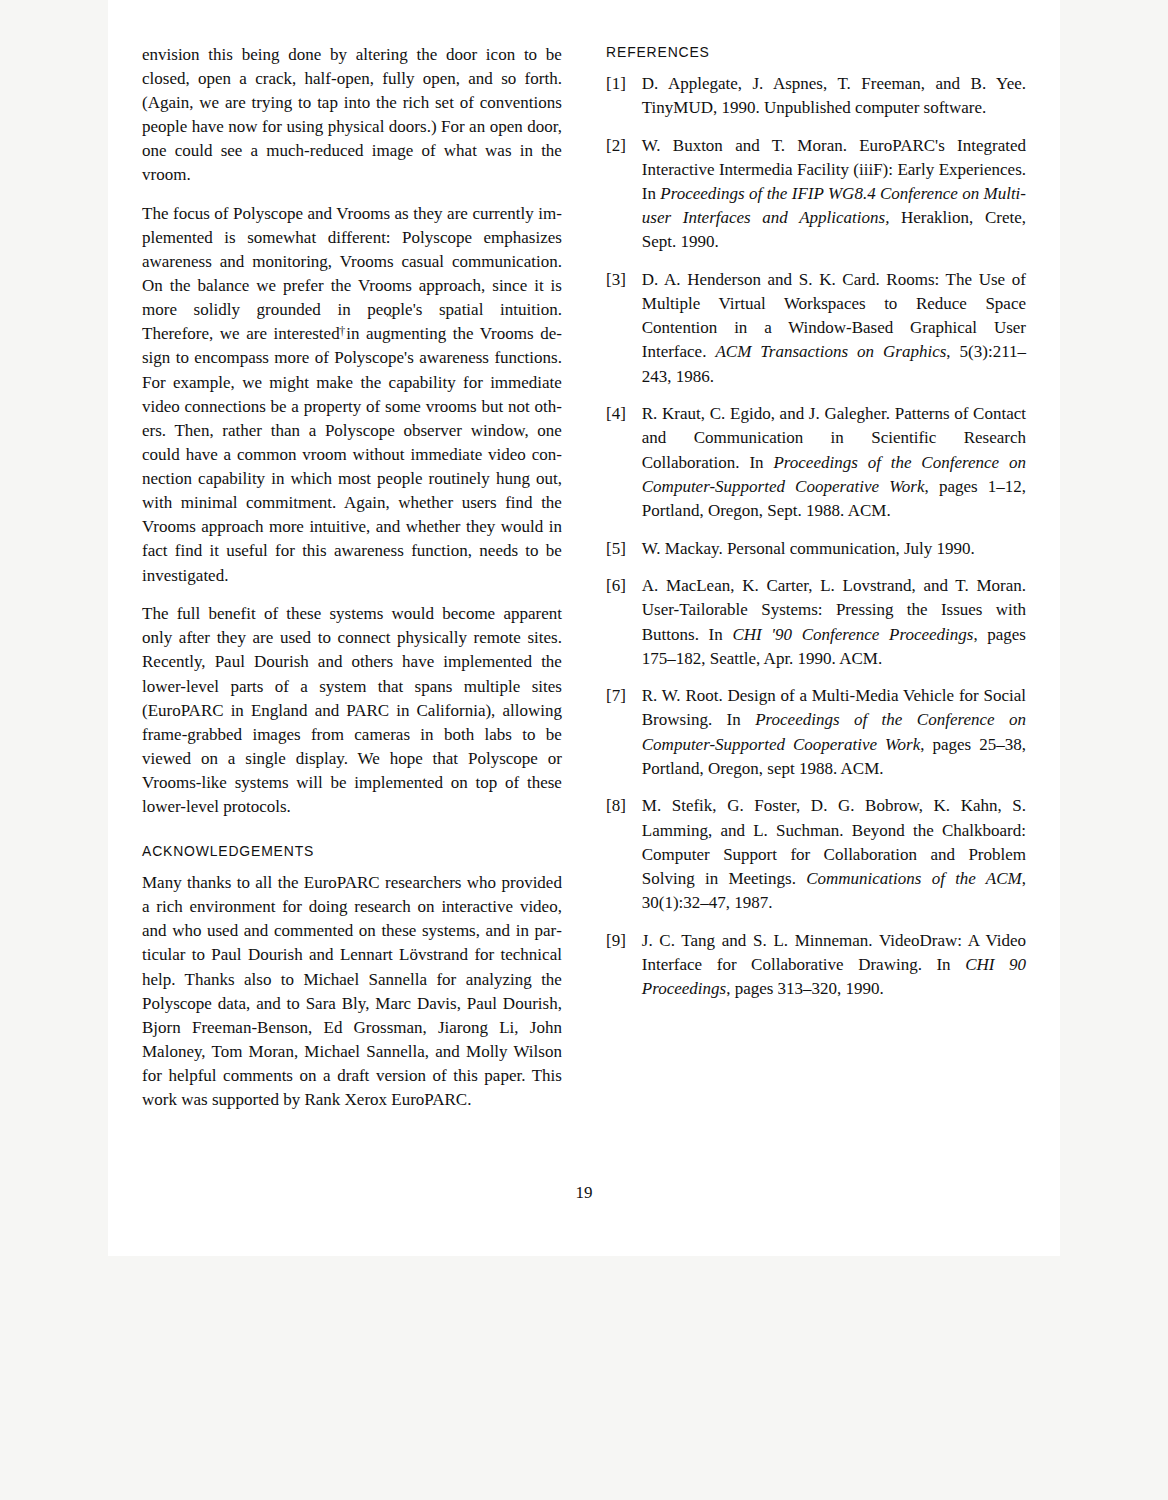envision this being done by altering the door icon to be closed, open a crack, half-open, fully open, and so forth. (Again, we are trying to tap into the rich set of conventions people have now for using physical doors.) For an open door, one could see a much-reduced image of what was in the vroom.
The focus of Polyscope and Vrooms as they are currently implemented is somewhat different: Polyscope emphasizes awareness and monitoring, Vrooms casual communication. On the balance we prefer the Vrooms approach, since it is more solidly grounded in people's spatial intuition. Therefore, we are interested in augmenting the Vrooms design to encompass more of Polyscope's awareness functions. For example, we might make the capability for immediate video connections be a property of some vrooms but not others. Then, rather than a Polyscope observer window, one could have a common vroom without immediate video connection capability in which most people routinely hung out, with minimal commitment. Again, whether users find the Vrooms approach more intuitive, and whether they would in fact find it useful for this awareness function, needs to be investigated.
The full benefit of these systems would become apparent only after they are used to connect physically remote sites. Recently, Paul Dourish and others have implemented the lower-level parts of a system that spans multiple sites (EuroPARC in England and PARC in California), allowing frame-grabbed images from cameras in both labs to be viewed on a single display. We hope that Polyscope or Vrooms-like systems will be implemented on top of these lower-level protocols.
Acknowledgements
Many thanks to all the EuroPARC researchers who provided a rich environment for doing research on interactive video, and who used and commented on these systems, and in particular to Paul Dourish and Lennart Lövstrand for technical help. Thanks also to Michael Sannella for analyzing the Polyscope data, and to Sara Bly, Marc Davis, Paul Dourish, Bjorn Freeman-Benson, Ed Grossman, Jiarong Li, John Maloney, Tom Moran, Michael Sannella, and Molly Wilson for helpful comments on a draft version of this paper. This work was supported by Rank Xerox EuroPARC.
References
[1] D. Applegate, J. Aspnes, T. Freeman, and B. Yee. TinyMUD, 1990. Unpublished computer software.
[2] W. Buxton and T. Moran. EuroPARC's Integrated Interactive Intermedia Facility (iiiF): Early Experiences. In Proceedings of the IFIP WG8.4 Conference on Multi-user Interfaces and Applications, Heraklion, Crete, Sept. 1990.
[3] D. A. Henderson and S. K. Card. Rooms: The Use of Multiple Virtual Workspaces to Reduce Space Contention in a Window-Based Graphical User Interface. ACM Transactions on Graphics, 5(3):211–243, 1986.
[4] R. Kraut, C. Egido, and J. Galegher. Patterns of Contact and Communication in Scientific Research Collaboration. In Proceedings of the Conference on Computer-Supported Cooperative Work, pages 1–12, Portland, Oregon, Sept. 1988. ACM.
[5] W. Mackay. Personal communication, July 1990.
[6] A. MacLean, K. Carter, L. Lovstrand, and T. Moran. User-Tailorable Systems: Pressing the Issues with Buttons. In CHI '90 Conference Proceedings, pages 175–182, Seattle, Apr. 1990. ACM.
[7] R. W. Root. Design of a Multi-Media Vehicle for Social Browsing. In Proceedings of the Conference on Computer-Supported Cooperative Work, pages 25–38, Portland, Oregon, sept 1988. ACM.
[8] M. Stefik, G. Foster, D. G. Bobrow, K. Kahn, S. Lamming, and L. Suchman. Beyond the Chalkboard: Computer Support for Collaboration and Problem Solving in Meetings. Communications of the ACM, 30(1):32–47, 1987.
[9] J. C. Tang and S. L. Minneman. VideoDraw: A Video Interface for Collaborative Drawing. In CHI 90 Proceedings, pages 313–320, 1990.
19